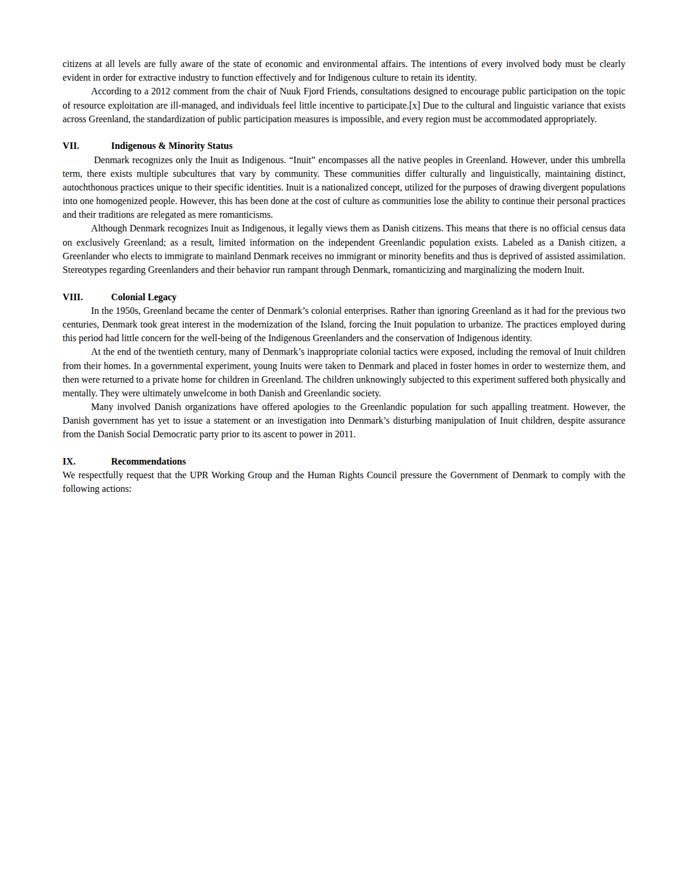citizens at all levels are fully aware of the state of economic and environmental affairs. The intentions of every involved body must be clearly evident in order for extractive industry to function effectively and for Indigenous culture to retain its identity.
According to a 2012 comment from the chair of Nuuk Fjord Friends, consultations designed to encourage public participation on the topic of resource exploitation are ill-managed, and individuals feel little incentive to participate.[x] Due to the cultural and linguistic variance that exists across Greenland, the standardization of public participation measures is impossible, and every region must be accommodated appropriately.
VII. Indigenous & Minority Status
Denmark recognizes only the Inuit as Indigenous. “Inuit” encompasses all the native peoples in Greenland. However, under this umbrella term, there exists multiple subcultures that vary by community. These communities differ culturally and linguistically, maintaining distinct, autochthonous practices unique to their specific identities. Inuit is a nationalized concept, utilized for the purposes of drawing divergent populations into one homogenized people. However, this has been done at the cost of culture as communities lose the ability to continue their personal practices and their traditions are relegated as mere romanticisms.
Although Denmark recognizes Inuit as Indigenous, it legally views them as Danish citizens. This means that there is no official census data on exclusively Greenland; as a result, limited information on the independent Greenlandic population exists. Labeled as a Danish citizen, a Greenlander who elects to immigrate to mainland Denmark receives no immigrant or minority benefits and thus is deprived of assisted assimilation. Stereotypes regarding Greenlanders and their behavior run rampant through Denmark, romanticizing and marginalizing the modern Inuit.
VIII. Colonial Legacy
In the 1950s, Greenland became the center of Denmark’s colonial enterprises. Rather than ignoring Greenland as it had for the previous two centuries, Denmark took great interest in the modernization of the Island, forcing the Inuit population to urbanize. The practices employed during this period had little concern for the well-being of the Indigenous Greenlanders and the conservation of Indigenous identity.
At the end of the twentieth century, many of Denmark’s inappropriate colonial tactics were exposed, including the removal of Inuit children from their homes. In a governmental experiment, young Inuits were taken to Denmark and placed in foster homes in order to westernize them, and then were returned to a private home for children in Greenland. The children unknowingly subjected to this experiment suffered both physically and mentally. They were ultimately unwelcome in both Danish and Greenlandic society.
Many involved Danish organizations have offered apologies to the Greenlandic population for such appalling treatment. However, the Danish government has yet to issue a statement or an investigation into Denmark’s disturbing manipulation of Inuit children, despite assurance from the Danish Social Democratic party prior to its ascent to power in 2011.
IX. Recommendations
We respectfully request that the UPR Working Group and the Human Rights Council pressure the Government of Denmark to comply with the following actions: